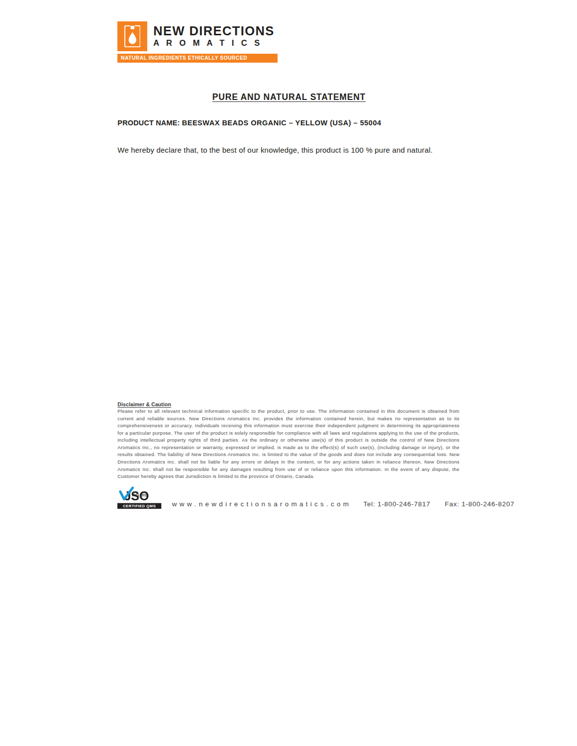NEW DIRECTIONS
A R O M A T I C S
NATURAL INGREDIENTS ETHICALLY SOURCED
PURE AND NATURAL STATEMENT
PRODUCT NAME: BEESWAX BEADS ORGANIC – YELLOW (USA) – 55004
We hereby declare that, to the best of our knowledge, this product is 100 % pure and natural.
Disclaimer & Caution
Please refer to all relevant technical information specific to the product, prior to use. The information contained in this document is obtained from current and reliable sources. New Directions Aromatics Inc. provides the information contained herein, but makes no representation as to its comprehensiveness or accuracy. Individuals receiving this information must exercise their independent judgment in determining its appropriateness for a particular purpose. The user of the product is solely responsible for compliance with all laws and regulations applying to the use of the products, including intellectual property rights of third parties. As the ordinary or otherwise use(s) of this product is outside the control of New Directions Aromatics Inc., no representation or warranty, expressed or implied, is made as to the effect(s) of such use(s), (including damage or injury), or the results obtained. The liability of New Directions Aromatics Inc. is limited to the value of the goods and does not include any consequential loss. New Directions Aromatics Inc. shall not be liable for any errors or delays in the content, or for any actions taken in reliance thereon. New Directions Aromatics Inc. shall not be responsible for any damages resulting from use of or reliance upon this information. In the event of any dispute, the Customer hereby agrees that Jurisdiction is limited to the province of Ontario, Canada.
JSO 9001:2015 CERTIFIED QMS
w w w . n e w d i r e c t i o n s a r o m a t i c s . c o m Tel: 1-800-246-7817 Fax: 1-800-246-8207